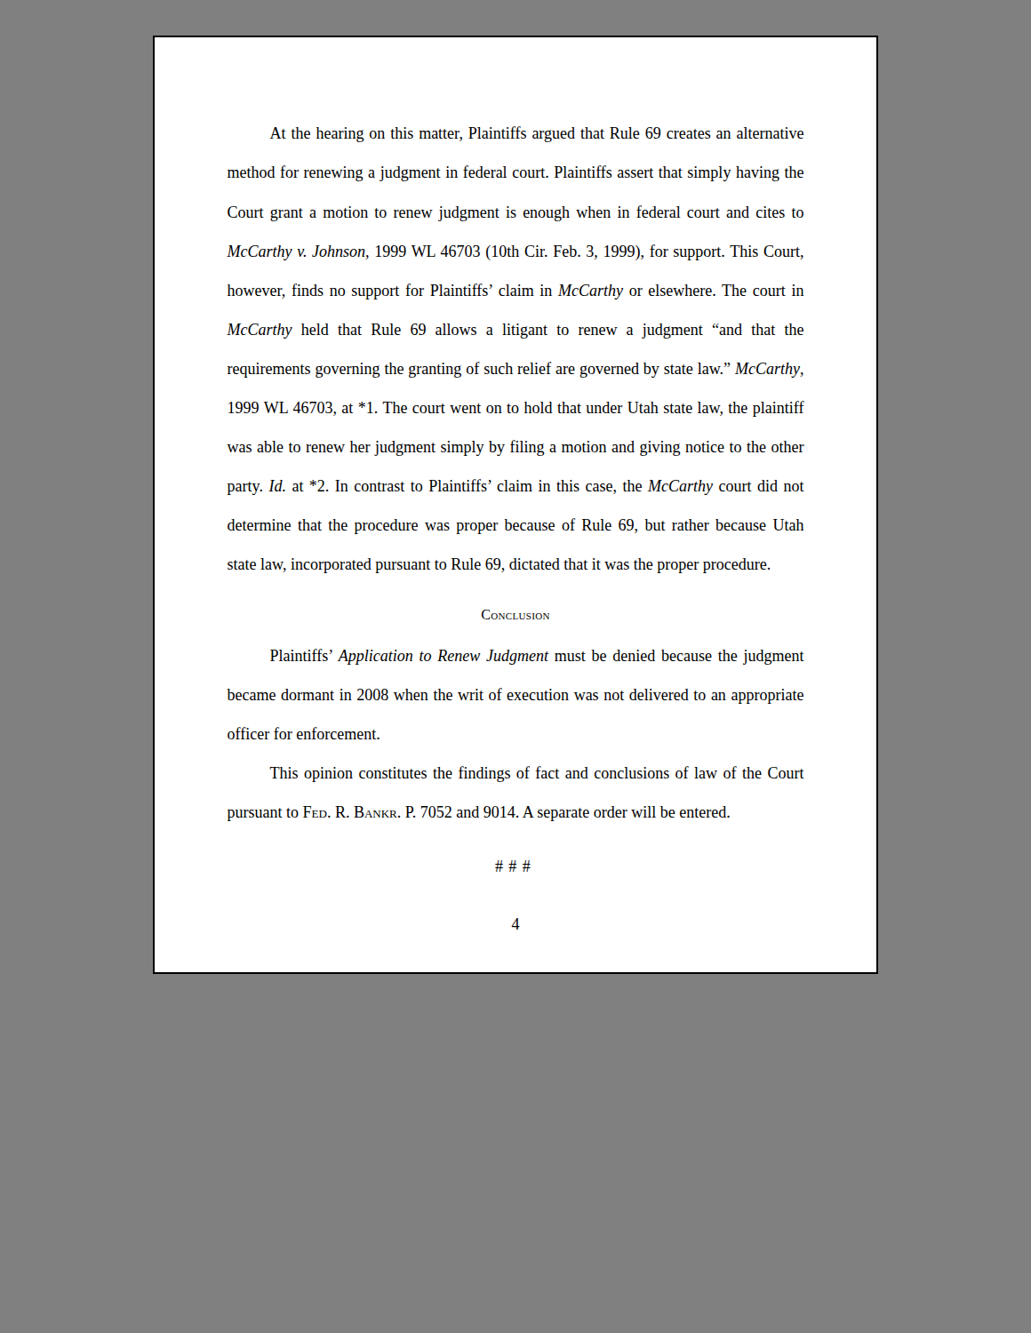At the hearing on this matter, Plaintiffs argued that Rule 69 creates an alternative method for renewing a judgment in federal court. Plaintiffs assert that simply having the Court grant a motion to renew judgment is enough when in federal court and cites to McCarthy v. Johnson, 1999 WL 46703 (10th Cir. Feb. 3, 1999), for support. This Court, however, finds no support for Plaintiffs’ claim in McCarthy or elsewhere. The court in McCarthy held that Rule 69 allows a litigant to renew a judgment “and that the requirements governing the granting of such relief are governed by state law.” McCarthy, 1999 WL 46703, at *1. The court went on to hold that under Utah state law, the plaintiff was able to renew her judgment simply by filing a motion and giving notice to the other party. Id. at *2. In contrast to Plaintiffs’ claim in this case, the McCarthy court did not determine that the procedure was proper because of Rule 69, but rather because Utah state law, incorporated pursuant to Rule 69, dictated that it was the proper procedure.
Conclusion
Plaintiffs’ Application to Renew Judgment must be denied because the judgment became dormant in 2008 when the writ of execution was not delivered to an appropriate officer for enforcement.
This opinion constitutes the findings of fact and conclusions of law of the Court pursuant to Fed. R. Bankr. P. 7052 and 9014. A separate order will be entered.
###
4